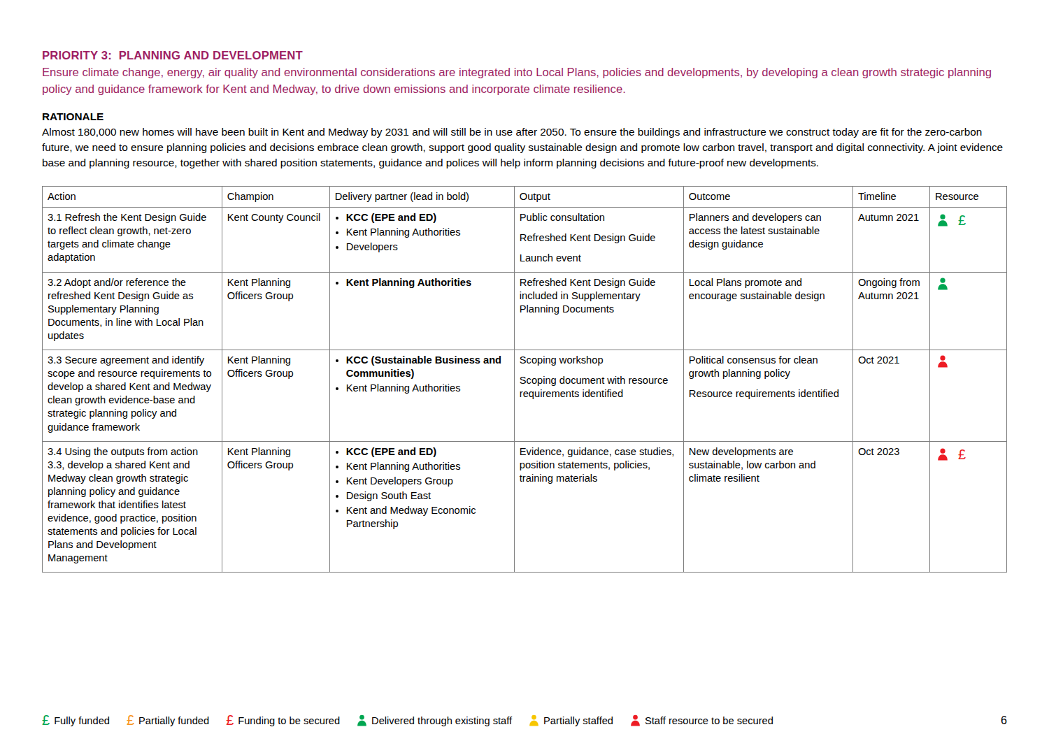PRIORITY 3: PLANNING AND DEVELOPMENT
Ensure climate change, energy, air quality and environmental considerations are integrated into Local Plans, policies and developments, by developing a clean growth strategic planning policy and guidance framework for Kent and Medway, to drive down emissions and incorporate climate resilience.
RATIONALE
Almost 180,000 new homes will have been built in Kent and Medway by 2031 and will still be in use after 2050. To ensure the buildings and infrastructure we construct today are fit for the zero-carbon future, we need to ensure planning policies and decisions embrace clean growth, support good quality sustainable design and promote low carbon travel, transport and digital connectivity. A joint evidence base and planning resource, together with shared position statements, guidance and polices will help inform planning decisions and future-proof new developments.
| Action | Champion | Delivery partner (lead in bold) | Output | Outcome | Timeline | Resource |
| --- | --- | --- | --- | --- | --- | --- |
| 3.1 Refresh the Kent Design Guide to reflect clean growth, net-zero targets and climate change adaptation | Kent County Council | KCC (EPE and ED) Kent Planning Authorities Developers | Public consultation Refreshed Kent Design Guide Launch event | Planners and developers can access the latest sustainable design guidance | Autumn 2021 | £ |
| 3.2 Adopt and/or reference the refreshed Kent Design Guide as Supplementary Planning Documents, in line with Local Plan updates | Kent Planning Officers Group | Kent Planning Authorities | Refreshed Kent Design Guide included in Supplementary Planning Documents | Local Plans promote and encourage sustainable design | Ongoing from Autumn 2021 | |
| 3.3 Secure agreement and identify scope and resource requirements to develop a shared Kent and Medway clean growth evidence-base and strategic planning policy and guidance framework | Kent Planning Officers Group | KCC (Sustainable Business and Communities) Kent Planning Authorities | Scoping workshop Scoping document with resource requirements identified | Political consensus for clean growth planning policy Resource requirements identified | Oct 2021 | |
| 3.4 Using the outputs from action 3.3, develop a shared Kent and Medway clean growth strategic planning policy and guidance framework that identifies latest evidence, good practice, position statements and policies for Local Plans and Development Management | Kent Planning Officers Group | KCC (EPE and ED) Kent Planning Authorities Kent Developers Group Design South East Kent and Medway Economic Partnership | Evidence, guidance, case studies, position statements, policies, training materials | New developments are sustainable, low carbon and climate resilient | Oct 2023 | £ |
£ Fully funded £ Partially funded £ Funding to be secured Delivered through existing staff Partially staffed Staff resource to be secured 6